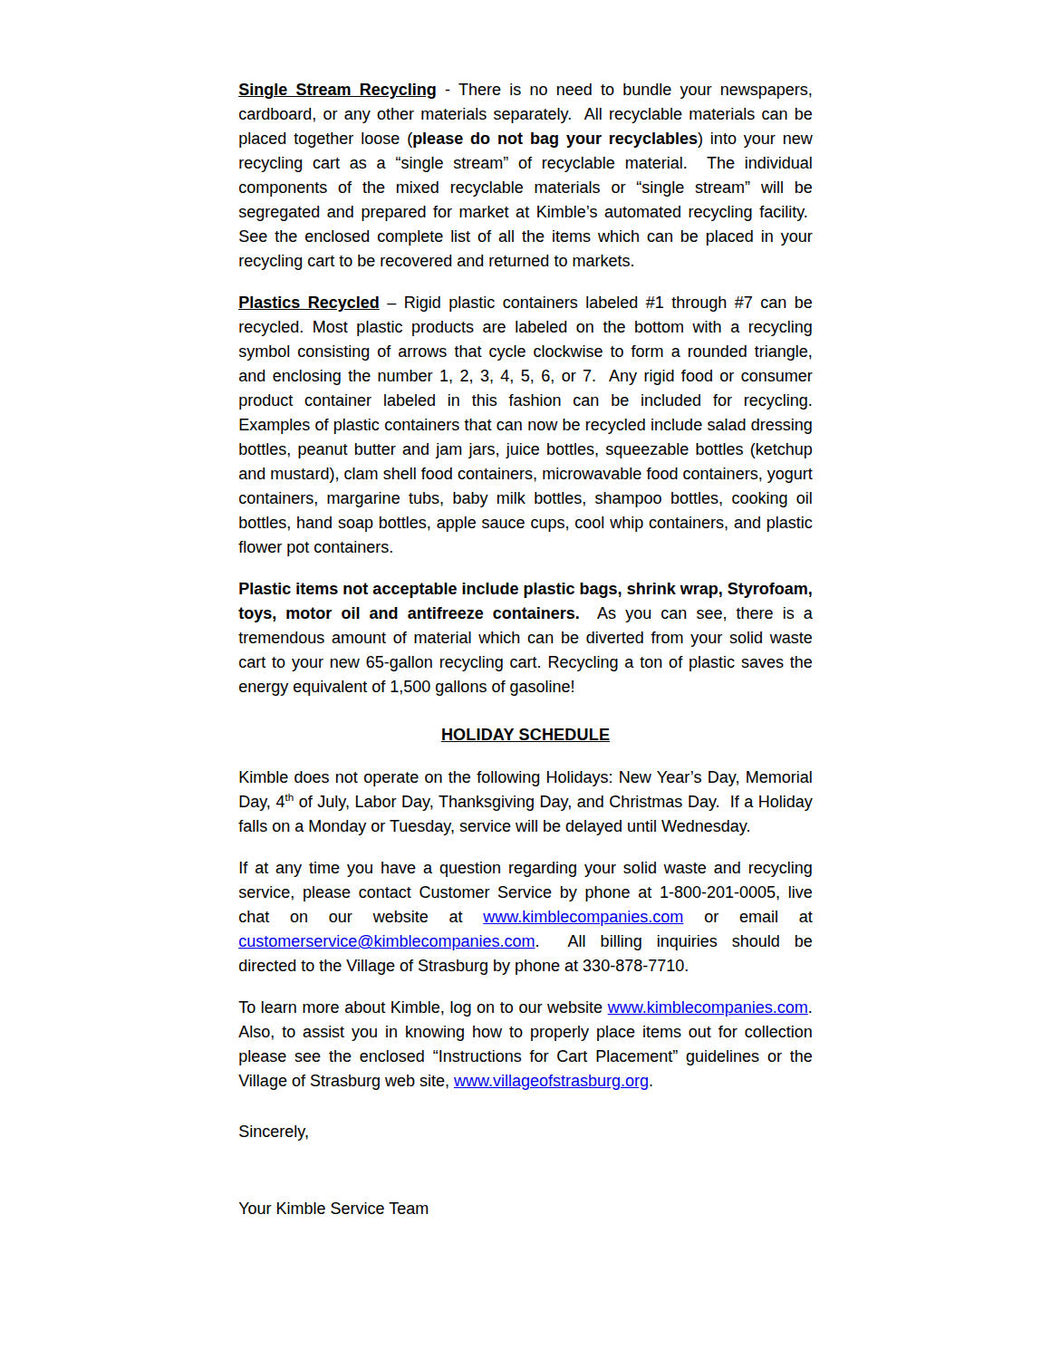Single Stream Recycling - There is no need to bundle your newspapers, cardboard, or any other materials separately. All recyclable materials can be placed together loose (please do not bag your recyclables) into your new recycling cart as a “single stream” of recyclable material. The individual components of the mixed recyclable materials or “single stream” will be segregated and prepared for market at Kimble’s automated recycling facility. See the enclosed complete list of all the items which can be placed in your recycling cart to be recovered and returned to markets.
Plastics Recycled – Rigid plastic containers labeled #1 through #7 can be recycled. Most plastic products are labeled on the bottom with a recycling symbol consisting of arrows that cycle clockwise to form a rounded triangle, and enclosing the number 1, 2, 3, 4, 5, 6, or 7. Any rigid food or consumer product container labeled in this fashion can be included for recycling. Examples of plastic containers that can now be recycled include salad dressing bottles, peanut butter and jam jars, juice bottles, squeezable bottles (ketchup and mustard), clam shell food containers, microwavable food containers, yogurt containers, margarine tubs, baby milk bottles, shampoo bottles, cooking oil bottles, hand soap bottles, apple sauce cups, cool whip containers, and plastic flower pot containers.
Plastic items not acceptable include plastic bags, shrink wrap, Styrofoam, toys, motor oil and antifreeze containers. As you can see, there is a tremendous amount of material which can be diverted from your solid waste cart to your new 65-gallon recycling cart. Recycling a ton of plastic saves the energy equivalent of 1,500 gallons of gasoline!
HOLIDAY SCHEDULE
Kimble does not operate on the following Holidays: New Year’s Day, Memorial Day, 4th of July, Labor Day, Thanksgiving Day, and Christmas Day. If a Holiday falls on a Monday or Tuesday, service will be delayed until Wednesday.
If at any time you have a question regarding your solid waste and recycling service, please contact Customer Service by phone at 1-800-201-0005, live chat on our website at www.kimblecompanies.com or email at customerservice@kimblecompanies.com. All billing inquiries should be directed to the Village of Strasburg by phone at 330-878-7710.
To learn more about Kimble, log on to our website www.kimblecompanies.com. Also, to assist you in knowing how to properly place items out for collection please see the enclosed “Instructions for Cart Placement” guidelines or the Village of Strasburg web site, www.villageofstrasburg.org.
Sincerely,
Your Kimble Service Team